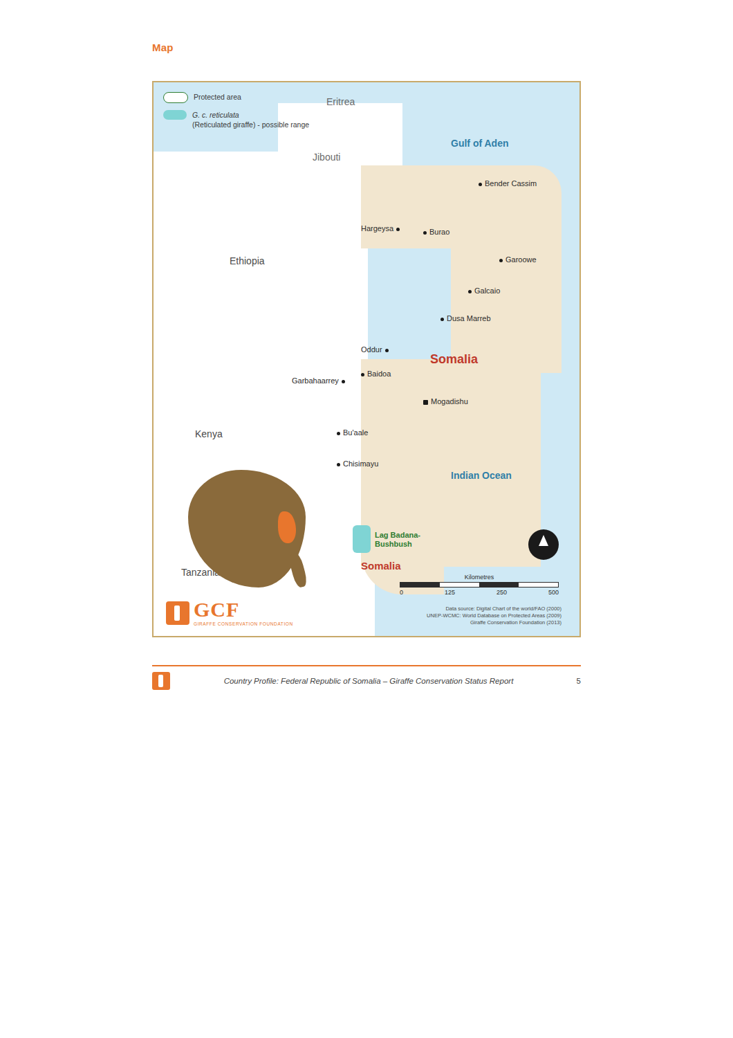Map
Protected area
G. c. reticulata
(Reticulated giraffe) - possible range
Gulf of Aden
Indian Ocean
Eritrea
Jibouti
Ethiopia
Kenya
Tanzania
Somalia
Bender Cassim
Hargeysa
Burao
Garoowe
Galcaio
Dusa Marreb
Oddur
Baidoa
Garbahaarrey
Mogadishu
Bu'aale
Chisimayu
Lag Badana-
Bushbush
Somalia
GCF
Giraffe Conservation Foundation
Kilometres
0125250500
Data source: Digital Chart of the world/FAO (2000)
UNEP-WCMC: World Database on Protected Areas (2009)
Giraffe Conservation Foundation (2013)
Country Profile: Federal Republic of Somalia – Giraffe Conservation Status Report
5